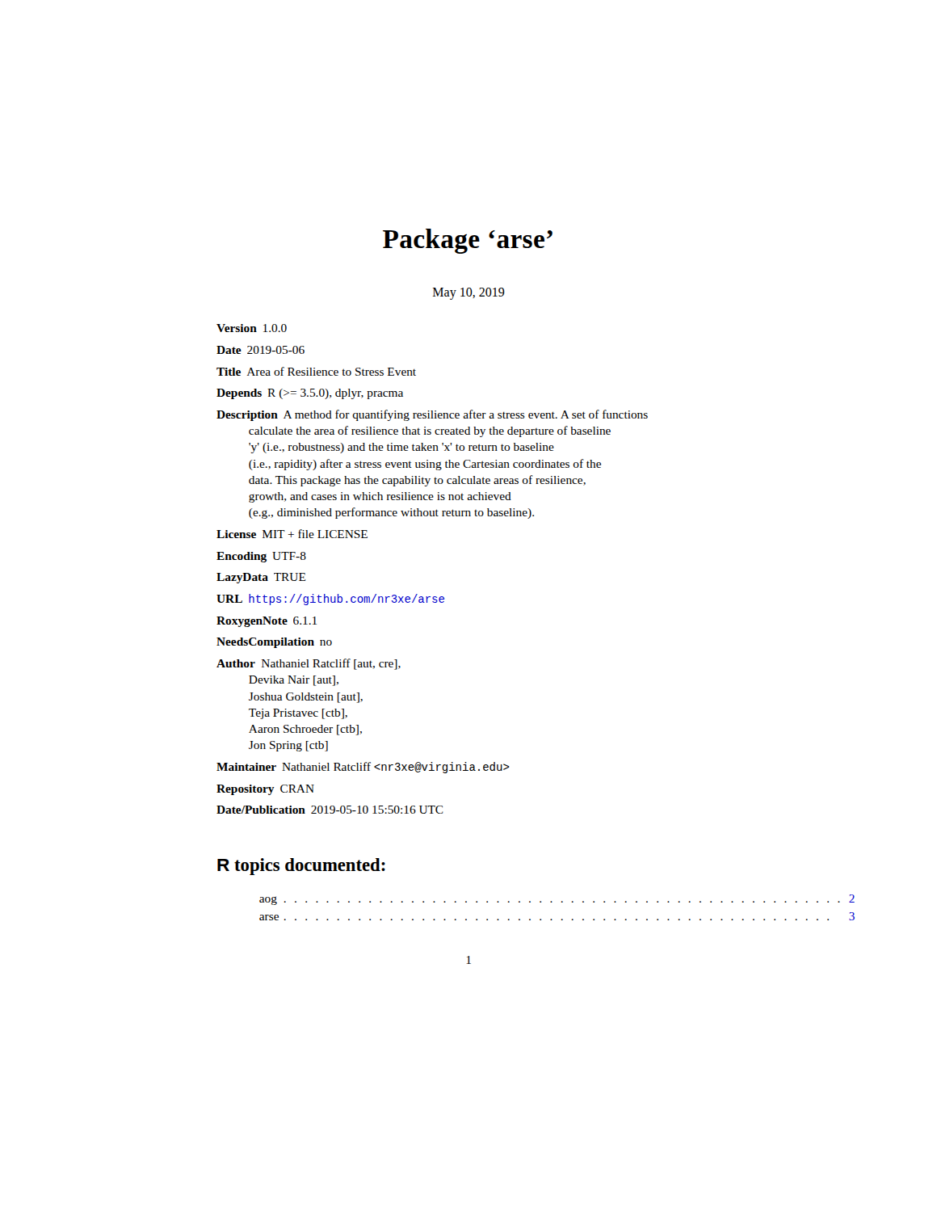Package ‘arse’
May 10, 2019
Version
1.0.0
Date
2019-05-06
Title
Area of Resilience to Stress Event
Depends
R (>= 3.5.0), dplyr, pracma
Description A method for quantifying resilience after a stress event. A set of functions calculate the area of resilience that is created by the departure of baseline 'y' (i.e., robustness) and the time taken 'x' to return to baseline (i.e., rapidity) after a stress event using the Cartesian coordinates of the data. This package has the capability to calculate areas of resilience, growth, and cases in which resilience is not achieved (e.g., diminished performance without return to baseline).
License
MIT + file LICENSE
Encoding
UTF-8
LazyData
TRUE
URL
https://github.com/nr3xe/arse
RoxygenNote
6.1.1
NeedsCompilation
no
Author Nathaniel Ratcliff [aut, cre], Devika Nair [aut], Joshua Goldstein [aut], Teja Pristavec [ctb], Aaron Schroeder [ctb], Jon Spring [ctb]
Maintainer
Nathaniel Ratcliff <nr3xe@virginia.edu>
Repository
CRAN
Date/Publication
2019-05-10 15:50:16 UTC
R topics documented:
| aog | . . . . . . . . . . . . . . . . . . . . . . . . . . . . . . . . . . . . . . . . . . . . . . . . . . . . . | 2 |
| arse | . . . . . . . . . . . . . . . . . . . . . . . . . . . . . . . . . . . . . . . . . . . . . . . . . . . . | 3 |
1